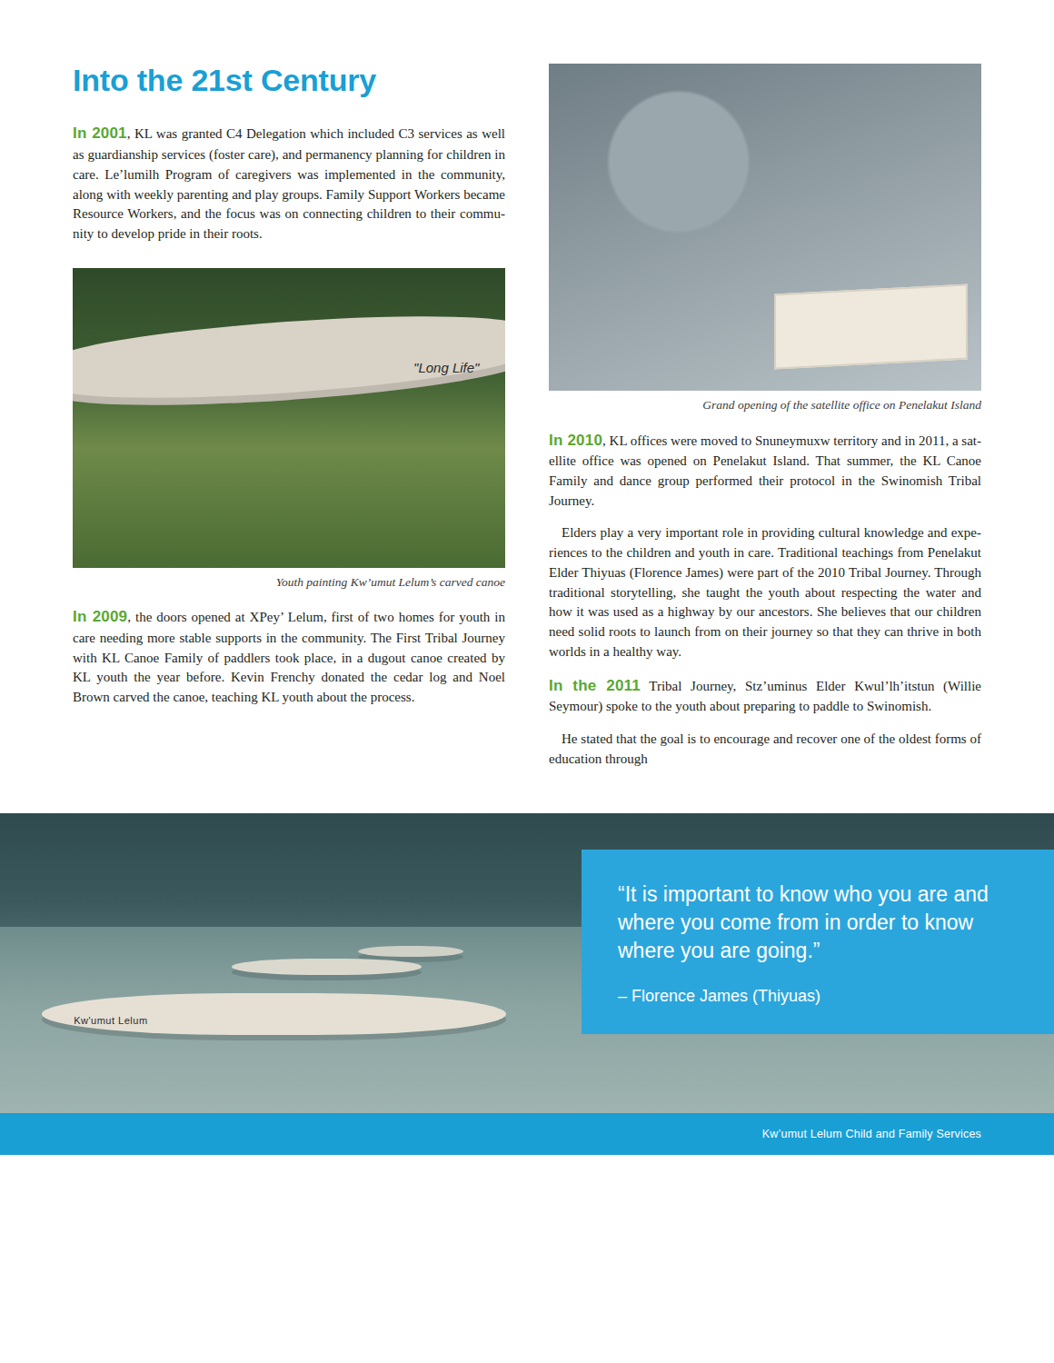Into the 21st Century
In 2001, KL was granted C4 Delegation which included C3 services as well as guardianship services (foster care), and permanency planning for children in care. Le’lumilh Program of caregivers was implemented in the community, along with weekly parenting and play groups. Family Support Workers became Resource Workers, and the focus was on connecting children to their community to develop pride in their roots.
Youth painting Kw’umut Lelum’s carved canoe
In 2009, the doors opened at XPey’ Lelum, first of two homes for youth in care needing more stable supports in the community. The First Tribal Journey with KL Canoe Family of paddlers took place, in a dugout canoe created by KL youth the year before. Kevin Frenchy donated the cedar log and Noel Brown carved the canoe, teaching KL youth about the process.
Grand opening of the satellite office on Penelakut Island
In 2010, KL offices were moved to Snuneymuxw territory and in 2011, a satellite office was opened on Penelakut Island. That summer, the KL Canoe Family and dance group performed their protocol in the Swinomish Tribal Journey.
Elders play a very important role in providing cultural knowledge and experiences to the children and youth in care. Traditional teachings from Penelakut Elder Thiyuas (Florence James) were part of the 2010 Tribal Journey. Through traditional storytelling, she taught the youth about respecting the water and how it was used as a highway by our ancestors. She believes that our children need solid roots to launch from on their journey so that they can thrive in both worlds in a healthy way.
In the 2011 Tribal Journey, Stz’uminus Elder Kwul’lh’itstun (Willie Seymour) spoke to the youth about preparing to paddle to Swinomish.
He stated that the goal is to encourage and recover one of the oldest forms of education through
Kw'umut Lelum
“It is important to know who you are and where you come from in order to know where you are going.”
– Florence James (Thiyuas)
Kw’umut Lelum Child and Family Services